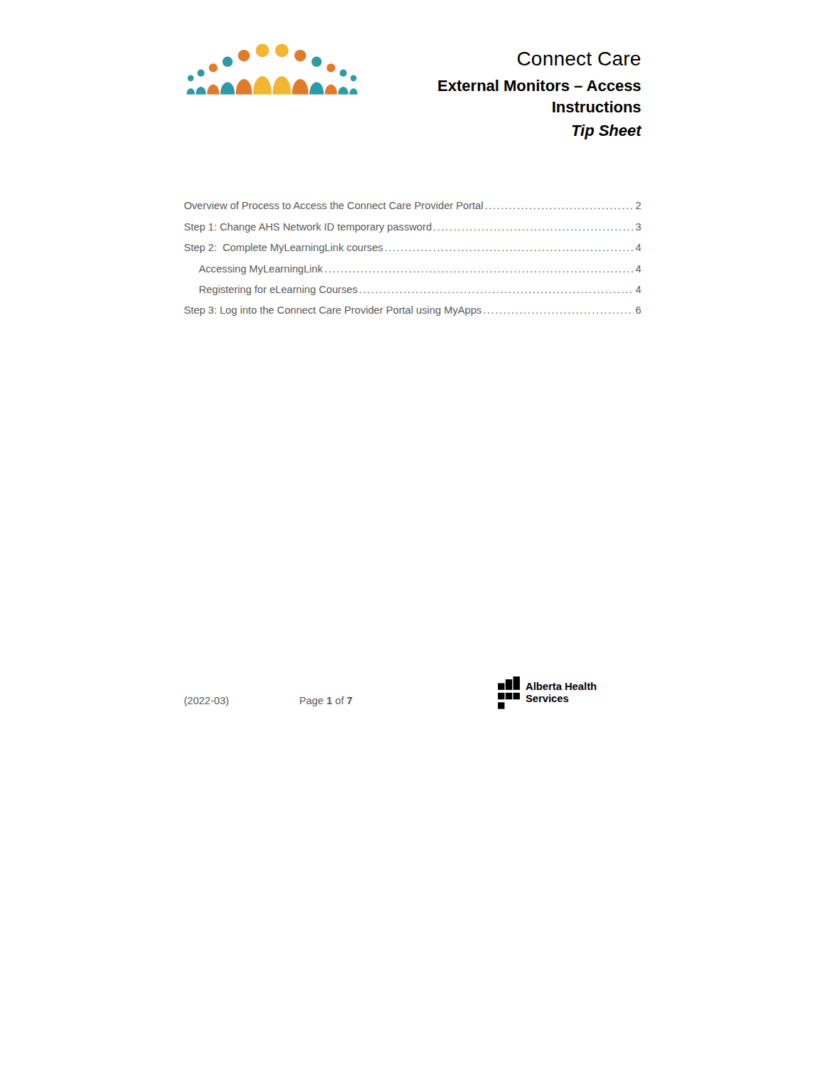Connect Care
External Monitors – Access Instructions
Tip Sheet
Overview of Process to Access the Connect Care Provider Portal ........................................................... 2
Step 1: Change AHS Network ID temporary password ............................................................................. 3
Step 2: Complete MyLearningLink courses ............................................................................................... 4
Accessing MyLearningLink ..................................................................................................................... 4
Registering for eLearning Courses ....................................................................................................... 4
Step 3: Log into the Connect Care Provider Portal using MyApps ............................................................ 6
(2022-03)
Page 1 of 7
Alberta Health Services